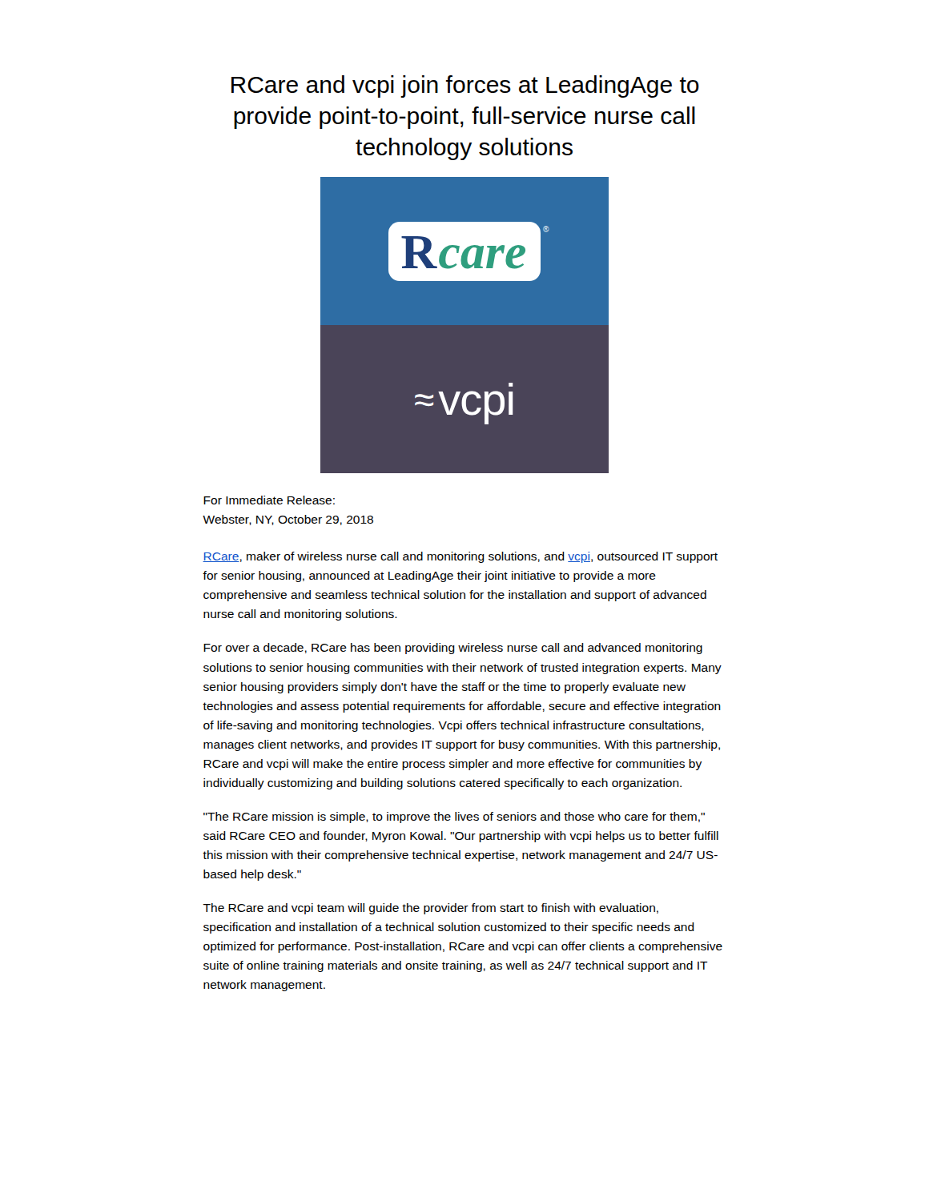RCare and vcpi join forces at LeadingAge to provide point-to-point, full-service nurse call technology solutions
Rcare®
≈vcpi
For Immediate Release: Webster, NY, October 29, 2018
RCare, maker of wireless nurse call and monitoring solutions, and vcpi, outsourced IT support for senior housing, announced at LeadingAge their joint initiative to provide a more comprehensive and seamless technical solution for the installation and support of advanced nurse call and monitoring solutions.
For over a decade, RCare has been providing wireless nurse call and advanced monitoring solutions to senior housing communities with their network of trusted integration experts. Many senior housing providers simply don't have the staff or the time to properly evaluate new technologies and assess potential requirements for affordable, secure and effective integration of life-saving and monitoring technologies. Vcpi offers technical infrastructure consultations, manages client networks, and provides IT support for busy communities. With this partnership, RCare and vcpi will make the entire process simpler and more effective for communities by individually customizing and building solutions catered specifically to each organization.
"The RCare mission is simple, to improve the lives of seniors and those who care for them," said RCare CEO and founder, Myron Kowal. "Our partnership with vcpi helps us to better fulfill this mission with their comprehensive technical expertise, network management and 24/7 US-based help desk."
The RCare and vcpi team will guide the provider from start to finish with evaluation, specification and installation of a technical solution customized to their specific needs and optimized for performance. Post-installation, RCare and vcpi can offer clients a comprehensive suite of online training materials and onsite training, as well as 24/7 technical support and IT network management.